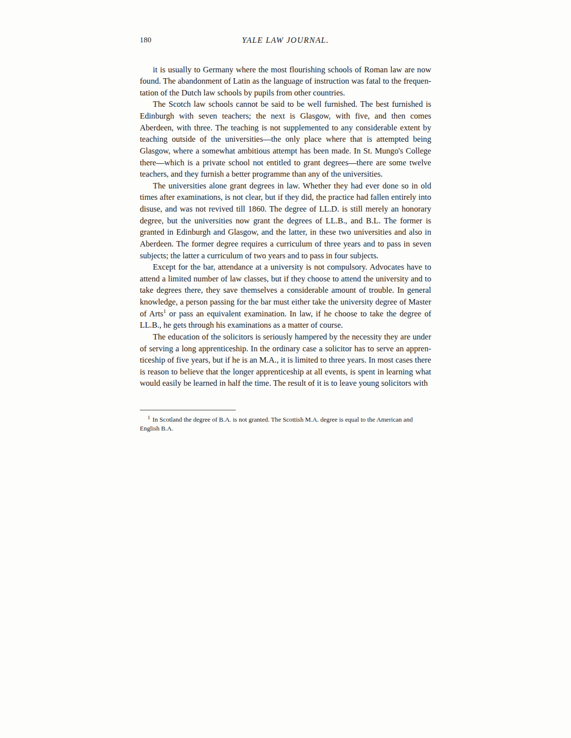180
Yale Law Journal.
it is usually to Germany where the most flourishing schools of Roman law are now found. The abandonment of Latin as the language of instruction was fatal to the frequentation of the Dutch law schools by pupils from other countries.
The Scotch law schools cannot be said to be well furnished. The best furnished is Edinburgh with seven teachers; the next is Glasgow, with five, and then comes Aberdeen, with three. The teaching is not supplemented to any considerable extent by teaching outside of the universities—the only place where that is attempted being Glasgow, where a somewhat ambitious attempt has been made. In St. Mungo's College there—which is a private school not entitled to grant degrees—there are some twelve teachers, and they furnish a better programme than any of the universities.
The universities alone grant degrees in law. Whether they had ever done so in old times after examinations, is not clear, but if they did, the practice had fallen entirely into disuse, and was not revived till 1860. The degree of LL.D. is still merely an honorary degree, but the universities now grant the degrees of LL.B., and B.L. The former is granted in Edinburgh and Glasgow, and the latter, in these two universities and also in Aberdeen. The former degree requires a curriculum of three years and to pass in seven subjects; the latter a curriculum of two years and to pass in four subjects.
Except for the bar, attendance at a university is not compulsory. Advocates have to attend a limited number of law classes, but if they choose to attend the university and to take degrees there, they save themselves a considerable amount of trouble. In general knowledge, a person passing for the bar must either take the university degree of Master of Arts1 or pass an equivalent examination. In law, if he choose to take the degree of LL.B., he gets through his examinations as a matter of course.
The education of the solicitors is seriously hampered by the necessity they are under of serving a long apprenticeship. In the ordinary case a solicitor has to serve an apprenticeship of five years, but if he is an M.A., it is limited to three years. In most cases there is reason to believe that the longer apprenticeship at all events, is spent in learning what would easily be learned in half the time. The result of it is to leave young solicitors with
1 In Scotland the degree of B.A. is not granted. The Scottish M.A. degree is equal to the American and English B.A.